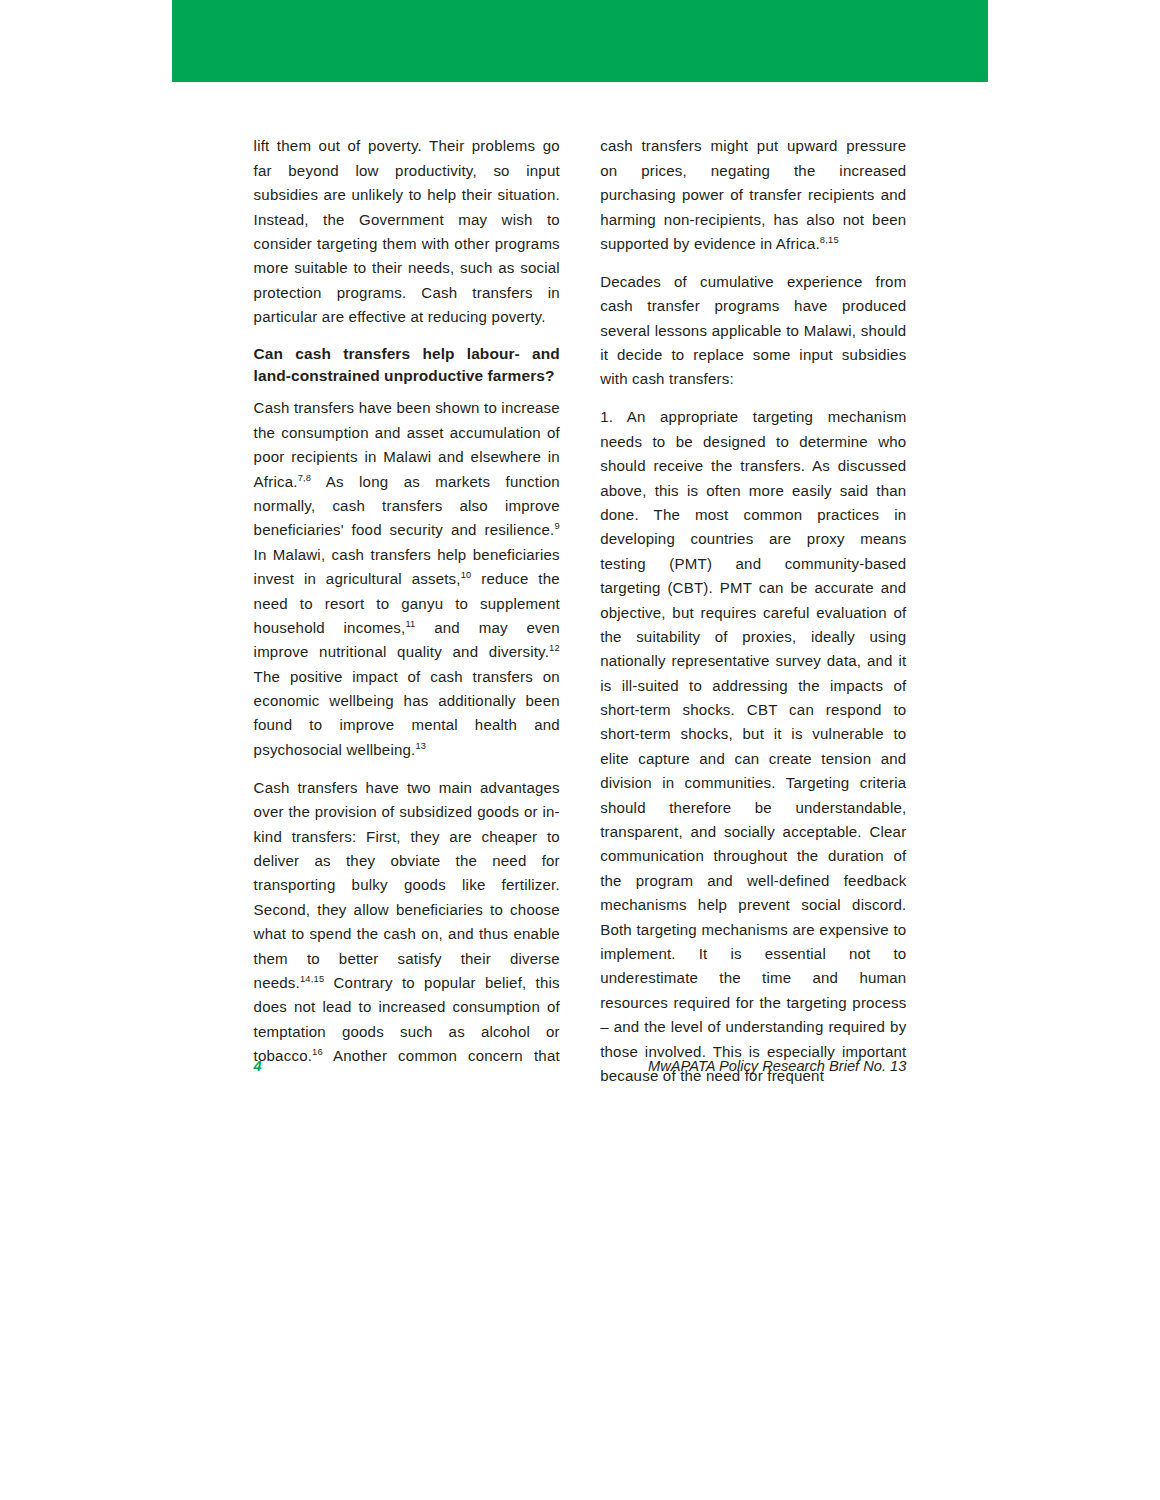lift them out of poverty. Their problems go far beyond low productivity, so input subsidies are unlikely to help their situation. Instead, the Government may wish to consider targeting them with other programs more suitable to their needs, such as social protection programs. Cash transfers in particular are effective at reducing poverty.
Can cash transfers help labour- and land-constrained unproductive farmers?
Cash transfers have been shown to increase the consumption and asset accumulation of poor recipients in Malawi and elsewhere in Africa.7,8 As long as markets function normally, cash transfers also improve beneficiaries' food security and resilience.9 In Malawi, cash transfers help beneficiaries invest in agricultural assets,10 reduce the need to resort to ganyu to supplement household incomes,11 and may even improve nutritional quality and diversity.12 The positive impact of cash transfers on economic wellbeing has additionally been found to improve mental health and psychosocial wellbeing.13
Cash transfers have two main advantages over the provision of subsidized goods or in-kind transfers: First, they are cheaper to deliver as they obviate the need for transporting bulky goods like fertilizer. Second, they allow beneficiaries to choose what to spend the cash on, and thus enable them to better satisfy their diverse needs.14,15 Contrary to popular belief, this does not lead to increased consumption of temptation goods such as alcohol or tobacco.16 Another common concern that cash transfers might put upward pressure on prices, negating the increased purchasing power of transfer recipients and harming non-recipients, has also not been supported by evidence in Africa.8,15
Decades of cumulative experience from cash transfer programs have produced several lessons applicable to Malawi, should it decide to replace some input subsidies with cash transfers:
1. An appropriate targeting mechanism needs to be designed to determine who should receive the transfers. As discussed above, this is often more easily said than done. The most common practices in developing countries are proxy means testing (PMT) and community-based targeting (CBT). PMT can be accurate and objective, but requires careful evaluation of the suitability of proxies, ideally using nationally representative survey data, and it is ill-suited to addressing the impacts of short-term shocks. CBT can respond to short-term shocks, but it is vulnerable to elite capture and can create tension and division in communities. Targeting criteria should therefore be understandable, transparent, and socially acceptable. Clear communication throughout the duration of the program and well-defined feedback mechanisms help prevent social discord. Both targeting mechanisms are expensive to implement. It is essential not to underestimate the time and human resources required for the targeting process – and the level of understanding required by those involved. This is especially important because of the need for frequent
4 MwAPATA Policy Research Brief No. 13